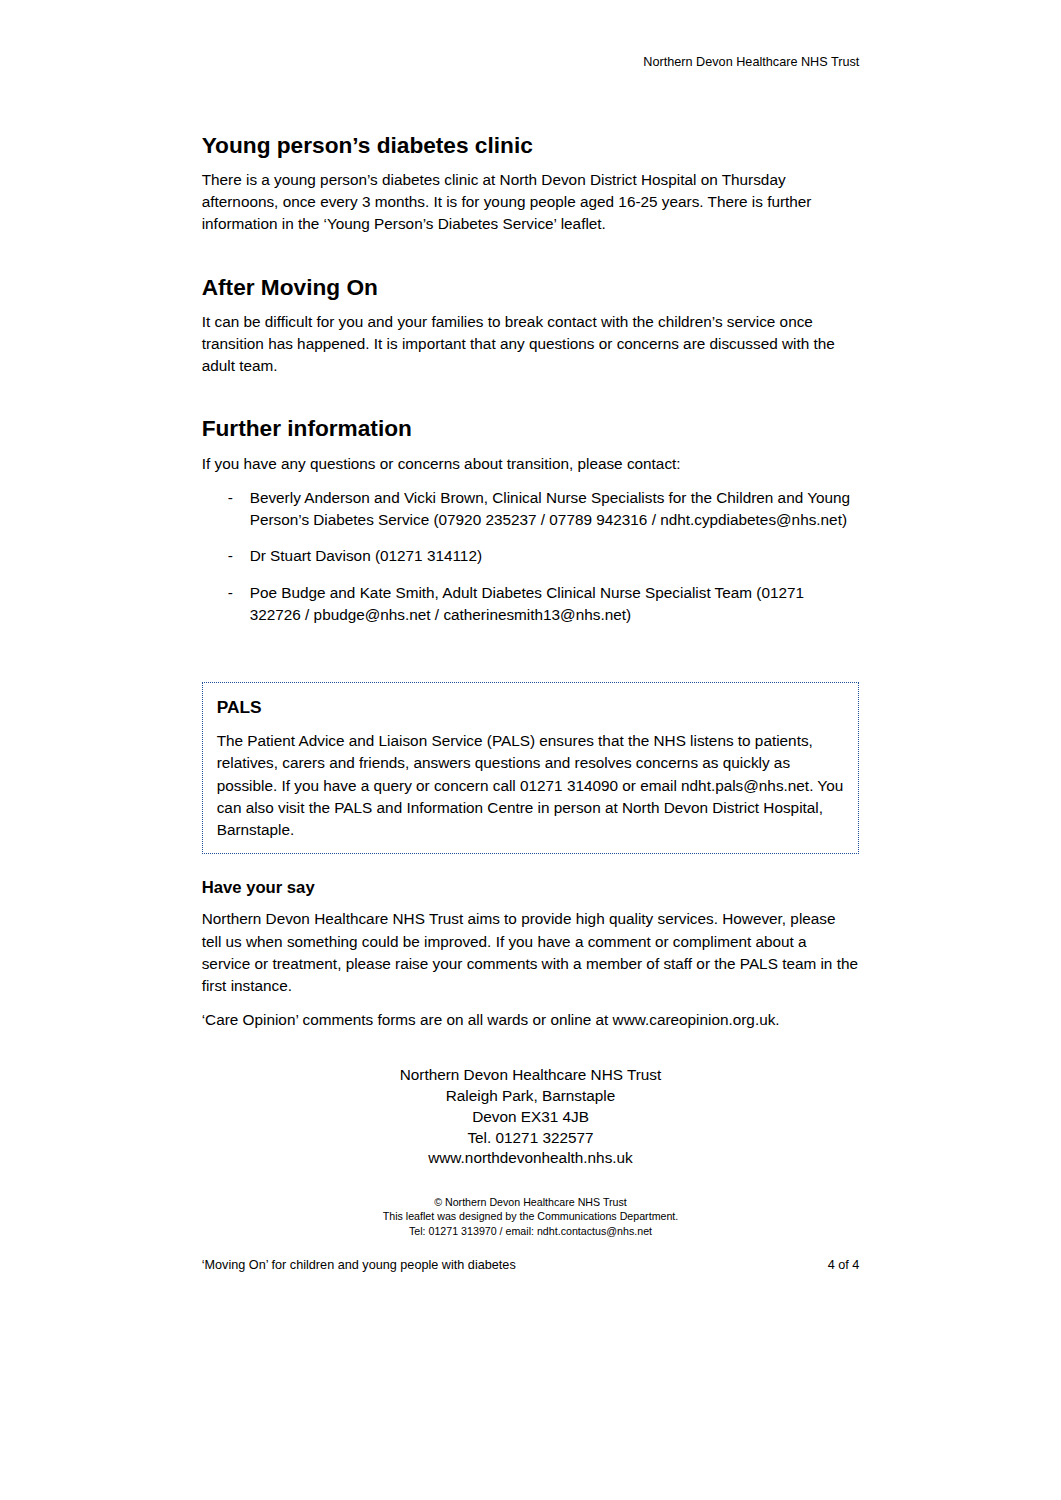Northern Devon Healthcare NHS Trust
Young person’s diabetes clinic
There is a young person’s diabetes clinic at North Devon District Hospital on Thursday afternoons, once every 3 months. It is for young people aged 16-25 years. There is further information in the ‘Young Person’s Diabetes Service’ leaflet.
After Moving On
It can be difficult for you and your families to break contact with the children’s service once transition has happened. It is important that any questions or concerns are discussed with the adult team.
Further information
If you have any questions or concerns about transition, please contact:
Beverly Anderson and Vicki Brown, Clinical Nurse Specialists for the Children and Young Person’s Diabetes Service (07920 235237 / 07789 942316 / ndht.cypdiabetes@nhs.net)
Dr Stuart Davison (01271 314112)
Poe Budge and Kate Smith, Adult Diabetes Clinical Nurse Specialist Team (01271 322726 / pbudge@nhs.net / catherinesmith13@nhs.net)
PALS
The Patient Advice and Liaison Service (PALS) ensures that the NHS listens to patients, relatives, carers and friends, answers questions and resolves concerns as quickly as possible. If you have a query or concern call 01271 314090 or email ndht.pals@nhs.net. You can also visit the PALS and Information Centre in person at North Devon District Hospital, Barnstaple.
Have your say
Northern Devon Healthcare NHS Trust aims to provide high quality services. However, please tell us when something could be improved. If you have a comment or compliment about a service or treatment, please raise your comments with a member of staff or the PALS team in the first instance.
‘Care Opinion’ comments forms are on all wards or online at www.careopinion.org.uk.
Northern Devon Healthcare NHS Trust
Raleigh Park, Barnstaple
Devon EX31 4JB
Tel. 01271 322577
www.northdevonhealth.nhs.uk
© Northern Devon Healthcare NHS Trust
This leaflet was designed by the Communications Department.
Tel: 01271 313970 / email: ndht.contactus@nhs.net
‘Moving On’ for children and young people with diabetes 4 of 4